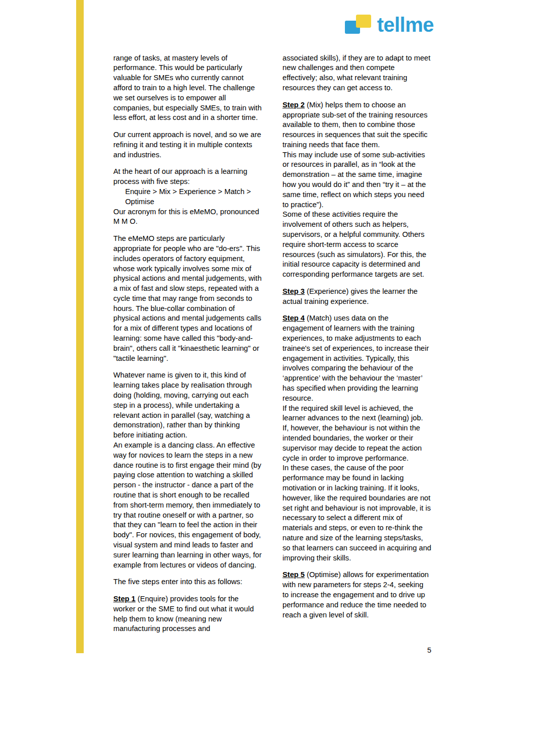tellme
range of tasks, at mastery levels of performance. This would be particularly valuable for SMEs who currently cannot afford to train to a high level. The challenge we set ourselves is to empower all companies, but especially SMEs, to train with less effort, at less cost and in a shorter time.
Our current approach is novel, and so we are refining it and testing it in multiple contexts and industries.
At the heart of our approach is a learning process with five steps:
Enquire > Mix > Experience > Match > Optimise
Our acronym for this is eMeMO, pronounced M M O.
The eMeMO steps are particularly appropriate for people who are "do-ers". This includes operators of factory equipment, whose work typically involves some mix of physical actions and mental judgements, with a mix of fast and slow steps, repeated with a cycle time that may range from seconds to hours. The blue-collar combination of physical actions and mental judgements calls for a mix of different types and locations of learning: some have called this "body-and-brain", others call it "kinaesthetic learning" or "tactile learning".
Whatever name is given to it, this kind of learning takes place by realisation through doing (holding, moving, carrying out each step in a process), while undertaking a relevant action in parallel (say, watching a demonstration), rather than by thinking before initiating action.
An example is a dancing class. An effective way for novices to learn the steps in a new dance routine is to first engage their mind (by paying close attention to watching a skilled person - the instructor - dance a part of the routine that is short enough to be recalled from short-term memory, then immediately to try that routine oneself or with a partner, so that they can "learn to feel the action in their body". For novices, this engagement of body, visual system and mind leads to faster and surer learning than learning in other ways, for example from lectures or videos of dancing.
The five steps enter into this as follows:
Step 1 (Enquire) provides tools for the worker or the SME to find out what it would help them to know (meaning new manufacturing processes and
associated skills), if they are to adapt to meet new challenges and then compete effectively; also, what relevant training resources they can get access to.
Step 2 (Mix) helps them to choose an appropriate sub-set of the training resources available to them, then to combine those resources in sequences that suit the specific training needs that face them.
This may include use of some sub-activities or resources in parallel, as in “look at the demonstration – at the same time, imagine how you would do it” and then “try it – at the same time, reflect on which steps you need to practice”).
Some of these activities require the involvement of others such as helpers, supervisors, or a helpful community. Others require short-term access to scarce resources (such as simulators). For this, the initial resource capacity is determined and corresponding performance targets are set.
Step 3 (Experience) gives the learner the actual training experience.
Step 4 (Match) uses data on the engagement of learners with the training experiences, to make adjustments to each trainee's set of experiences, to increase their engagement in activities. Typically, this involves comparing the behaviour of the ‘apprentice’ with the behaviour the ‘master’ has specified when providing the learning resource.
If the required skill level is achieved, the learner advances to the next (learning) job.
If, however, the behaviour is not within the intended boundaries, the worker or their supervisor may decide to repeat the action cycle in order to improve performance.
In these cases, the cause of the poor performance may be found in lacking motivation or in lacking training. If it looks, however, like the required boundaries are not set right and behaviour is not improvable, it is necessary to select a different mix of materials and steps, or even to re-think the nature and size of the learning steps/tasks, so that learners can succeed in acquiring and improving their skills.
Step 5 (Optimise) allows for experimentation with new parameters for steps 2-4, seeking to increase the engagement and to drive up performance and reduce the time needed to reach a given level of skill.
5